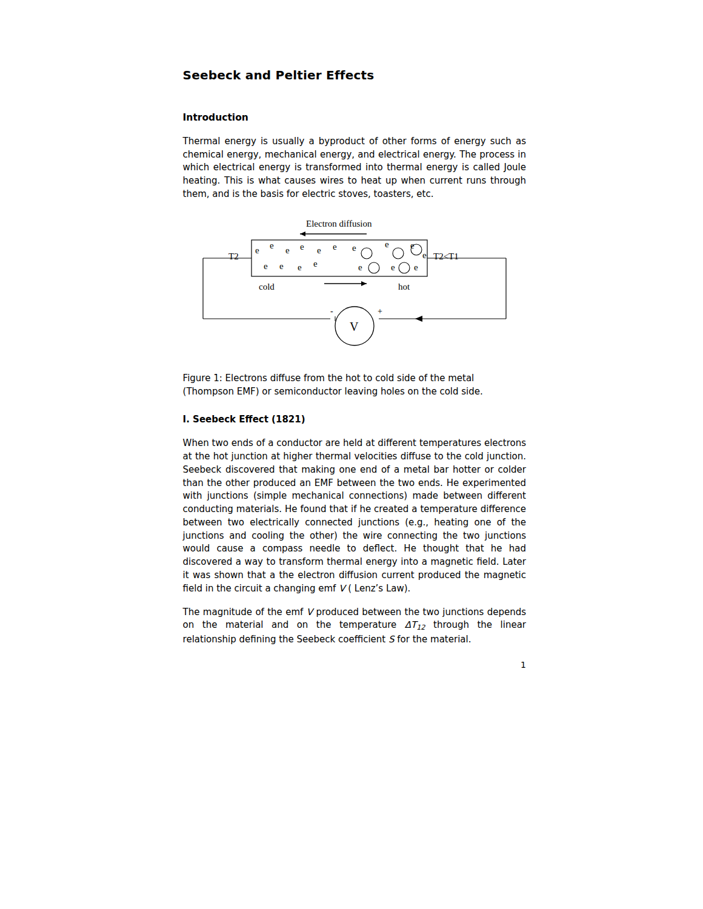Seebeck and Peltier Effects
Introduction
Thermal energy is usually a byproduct of other forms of energy such as chemical energy, mechanical energy, and electrical energy. The process in which electrical energy is transformed into thermal energy is called Joule heating. This is what causes wires to heat up when current runs through them, and is the basis for electric stoves, toasters, etc.
Electron diffusion T2 T2<T1 e e e e e e e e e e e e e e e e e cold hot V - +
Figure 1: Electrons diffuse from the hot to cold side of the metal (Thompson EMF) or semiconductor leaving holes on the cold side.
I. Seebeck Effect (1821)
When two ends of a conductor are held at different temperatures electrons at the hot junction at higher thermal velocities diffuse to the cold junction. Seebeck discovered that making one end of a metal bar hotter or colder than the other produced an EMF between the two ends. He experimented with junctions (simple mechanical connections) made between different conducting materials. He found that if he created a temperature difference between two electrically connected junctions (e.g., heating one of the junctions and cooling the other) the wire connecting the two junctions would cause a compass needle to deflect. He thought that he had discovered a way to transform thermal energy into a magnetic field. Later it was shown that a the electron diffusion current produced the magnetic field in the circuit a changing emf V ( Lenz’s Law).
The magnitude of the emf V produced between the two junctions depends on the material and on the temperature ΔT12 through the linear relationship defining the Seebeck coefficient S for the material.
1